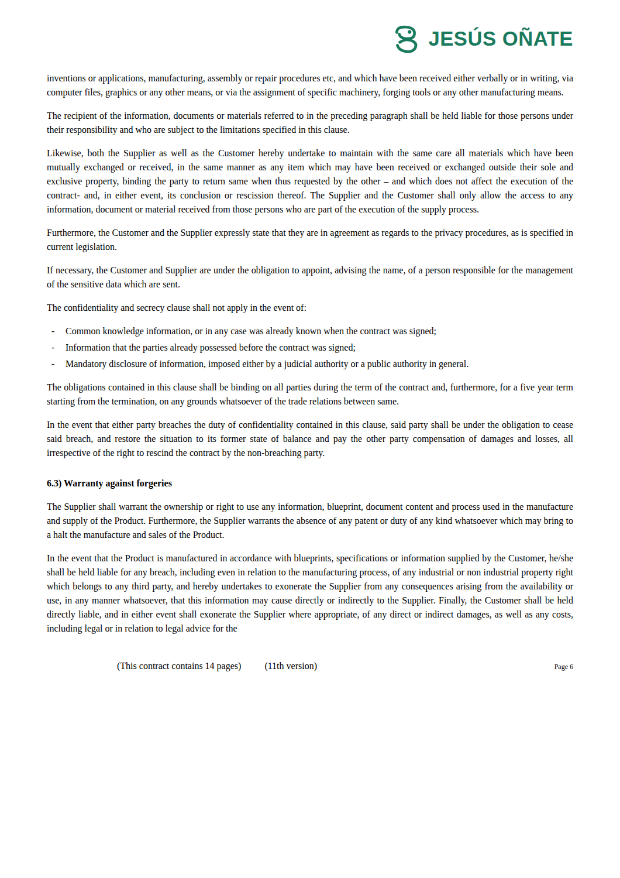JESÚS OÑATE
inventions or applications, manufacturing, assembly or repair procedures etc, and which have been received either verbally or in writing, via computer files, graphics or any other means, or via the assignment of specific machinery, forging tools or any other manufacturing means.
The recipient of the information, documents or materials referred to in the preceding paragraph shall be held liable for those persons under their responsibility and who are subject to the limitations specified in this clause.
Likewise, both the Supplier as well as the Customer hereby undertake to maintain with the same care all materials which have been mutually exchanged or received, in the same manner as any item which may have been received or exchanged outside their sole and exclusive property, binding the party to return same when thus requested by the other – and which does not affect the execution of the contract- and, in either event, its conclusion or rescission thereof. The Supplier and the Customer shall only allow the access to any information, document or material received from those persons who are part of the execution of the supply process.
Furthermore, the Customer and the Supplier expressly state that they are in agreement as regards to the privacy procedures, as is specified in current legislation.
If necessary, the Customer and Supplier are under the obligation to appoint, advising the name, of a person responsible for the management of the sensitive data which are sent.
The confidentiality and secrecy clause shall not apply in the event of:
Common knowledge information, or in any case was already known when the contract was signed;
Information that the parties already possessed before the contract was signed;
Mandatory disclosure of information, imposed either by a judicial authority or a public authority in general.
The obligations contained in this clause shall be binding on all parties during the term of the contract and, furthermore, for a five year term starting from the termination, on any grounds whatsoever of the trade relations between same.
In the event that either party breaches the duty of confidentiality contained in this clause, said party shall be under the obligation to cease said breach, and restore the situation to its former state of balance and pay the other party compensation of damages and losses, all irrespective of the right to rescind the contract by the non-breaching party.
6.3) Warranty against forgeries
The Supplier shall warrant the ownership or right to use any information, blueprint, document content and process used in the manufacture and supply of the Product. Furthermore, the Supplier warrants the absence of any patent or duty of any kind whatsoever which may bring to a halt the manufacture and sales of the Product.
In the event that the Product is manufactured in accordance with blueprints, specifications or information supplied by the Customer, he/she shall be held liable for any breach, including even in relation to the manufacturing process, of any industrial or non industrial property right which belongs to any third party, and hereby undertakes to exonerate the Supplier from any consequences arising from the availability or use, in any manner whatsoever, that this information may cause directly or indirectly to the Supplier. Finally, the Customer shall be held directly liable, and in either event shall exonerate the Supplier where appropriate, of any direct or indirect damages, as well as any costs, including legal or in relation to legal advice for the
(This contract contains 14 pages) (11th version) Page 6